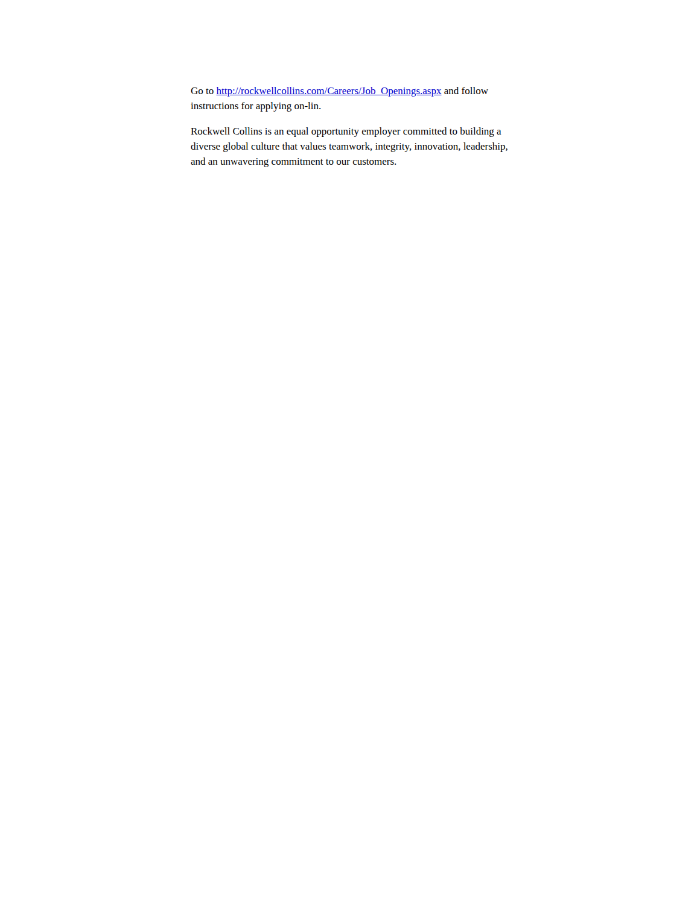Go to http://rockwellcollins.com/Careers/Job_Openings.aspx and follow instructions for applying on-lin.
Rockwell Collins is an equal opportunity employer committed to building a diverse global culture that values teamwork, integrity, innovation, leadership, and an unwavering commitment to our customers.